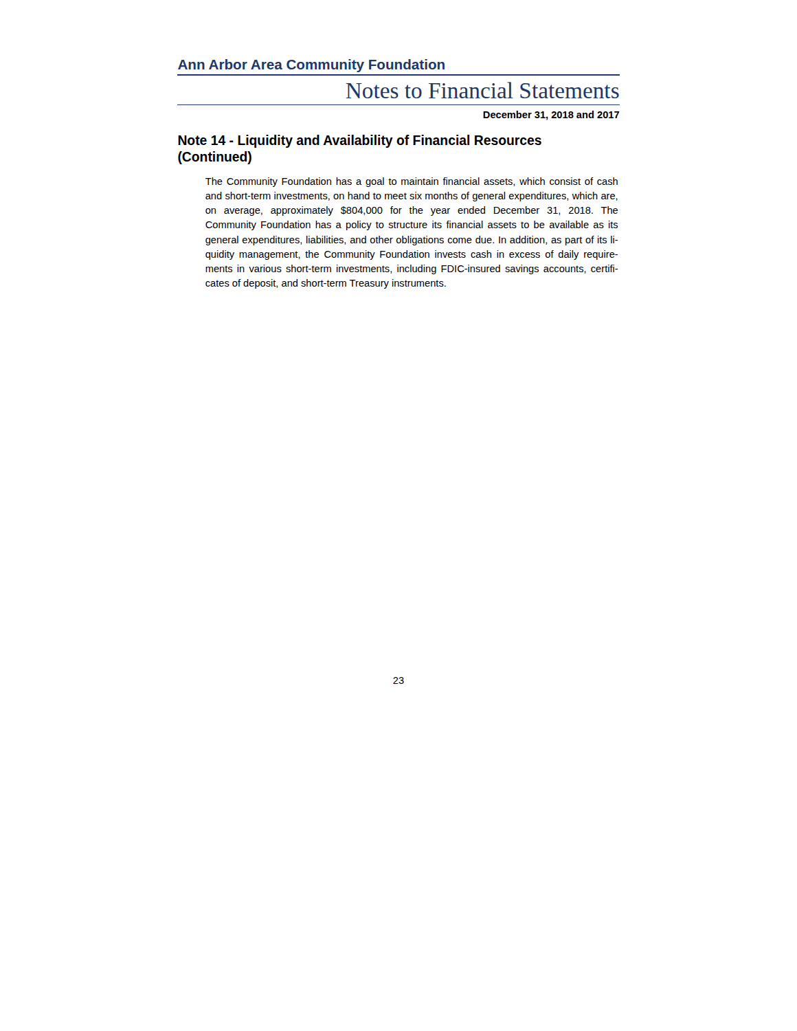Ann Arbor Area Community Foundation
Notes to Financial Statements
December 31, 2018 and 2017
Note 14 - Liquidity and Availability of Financial Resources (Continued)
The Community Foundation has a goal to maintain financial assets, which consist of cash and short-term investments, on hand to meet six months of general expenditures, which are, on average, approximately $804,000 for the year ended December 31, 2018. The Community Foundation has a policy to structure its financial assets to be available as its general expenditures, liabilities, and other obligations come due. In addition, as part of its liquidity management, the Community Foundation invests cash in excess of daily requirements in various short-term investments, including FDIC-insured savings accounts, certificates of deposit, and short-term Treasury instruments.
23